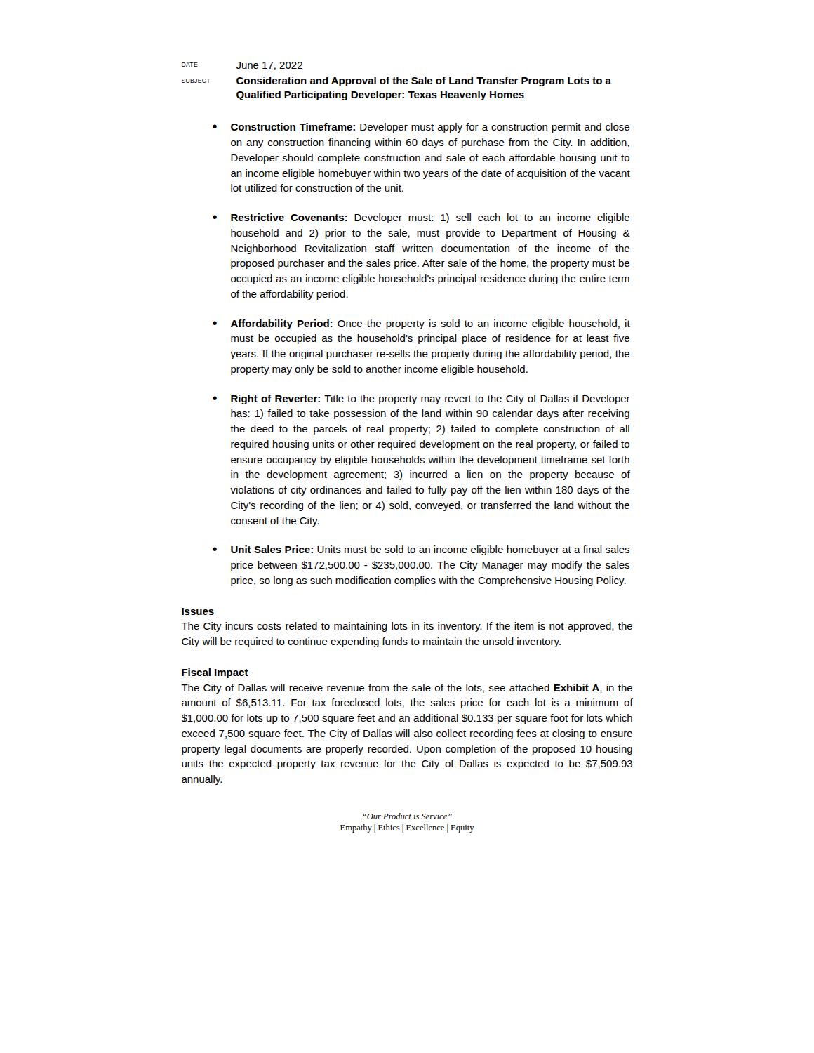Date
June 17, 2022
Subject
Consideration and Approval of the Sale of Land Transfer Program Lots to a Qualified Participating Developer: Texas Heavenly Homes
Construction Timeframe: Developer must apply for a construction permit and close on any construction financing within 60 days of purchase from the City. In addition, Developer should complete construction and sale of each affordable housing unit to an income eligible homebuyer within two years of the date of acquisition of the vacant lot utilized for construction of the unit.
Restrictive Covenants: Developer must: 1) sell each lot to an income eligible household and 2) prior to the sale, must provide to Department of Housing & Neighborhood Revitalization staff written documentation of the income of the proposed purchaser and the sales price. After sale of the home, the property must be occupied as an income eligible household's principal residence during the entire term of the affordability period.
Affordability Period: Once the property is sold to an income eligible household, it must be occupied as the household's principal place of residence for at least five years. If the original purchaser re-sells the property during the affordability period, the property may only be sold to another income eligible household.
Right of Reverter: Title to the property may revert to the City of Dallas if Developer has: 1) failed to take possession of the land within 90 calendar days after receiving the deed to the parcels of real property; 2) failed to complete construction of all required housing units or other required development on the real property, or failed to ensure occupancy by eligible households within the development timeframe set forth in the development agreement; 3) incurred a lien on the property because of violations of city ordinances and failed to fully pay off the lien within 180 days of the City's recording of the lien; or 4) sold, conveyed, or transferred the land without the consent of the City.
Unit Sales Price: Units must be sold to an income eligible homebuyer at a final sales price between $172,500.00 - $235,000.00. The City Manager may modify the sales price, so long as such modification complies with the Comprehensive Housing Policy.
Issues
The City incurs costs related to maintaining lots in its inventory. If the item is not approved, the City will be required to continue expending funds to maintain the unsold inventory.
Fiscal Impact
The City of Dallas will receive revenue from the sale of the lots, see attached Exhibit A, in the amount of $6,513.11. For tax foreclosed lots, the sales price for each lot is a minimum of $1,000.00 for lots up to 7,500 square feet and an additional $0.133 per square foot for lots which exceed 7,500 square feet. The City of Dallas will also collect recording fees at closing to ensure property legal documents are properly recorded. Upon completion of the proposed 10 housing units the expected property tax revenue for the City of Dallas is expected to be $7,509.93 annually.
“Our Product is Service”
Empathy | Ethics | Excellence | Equity